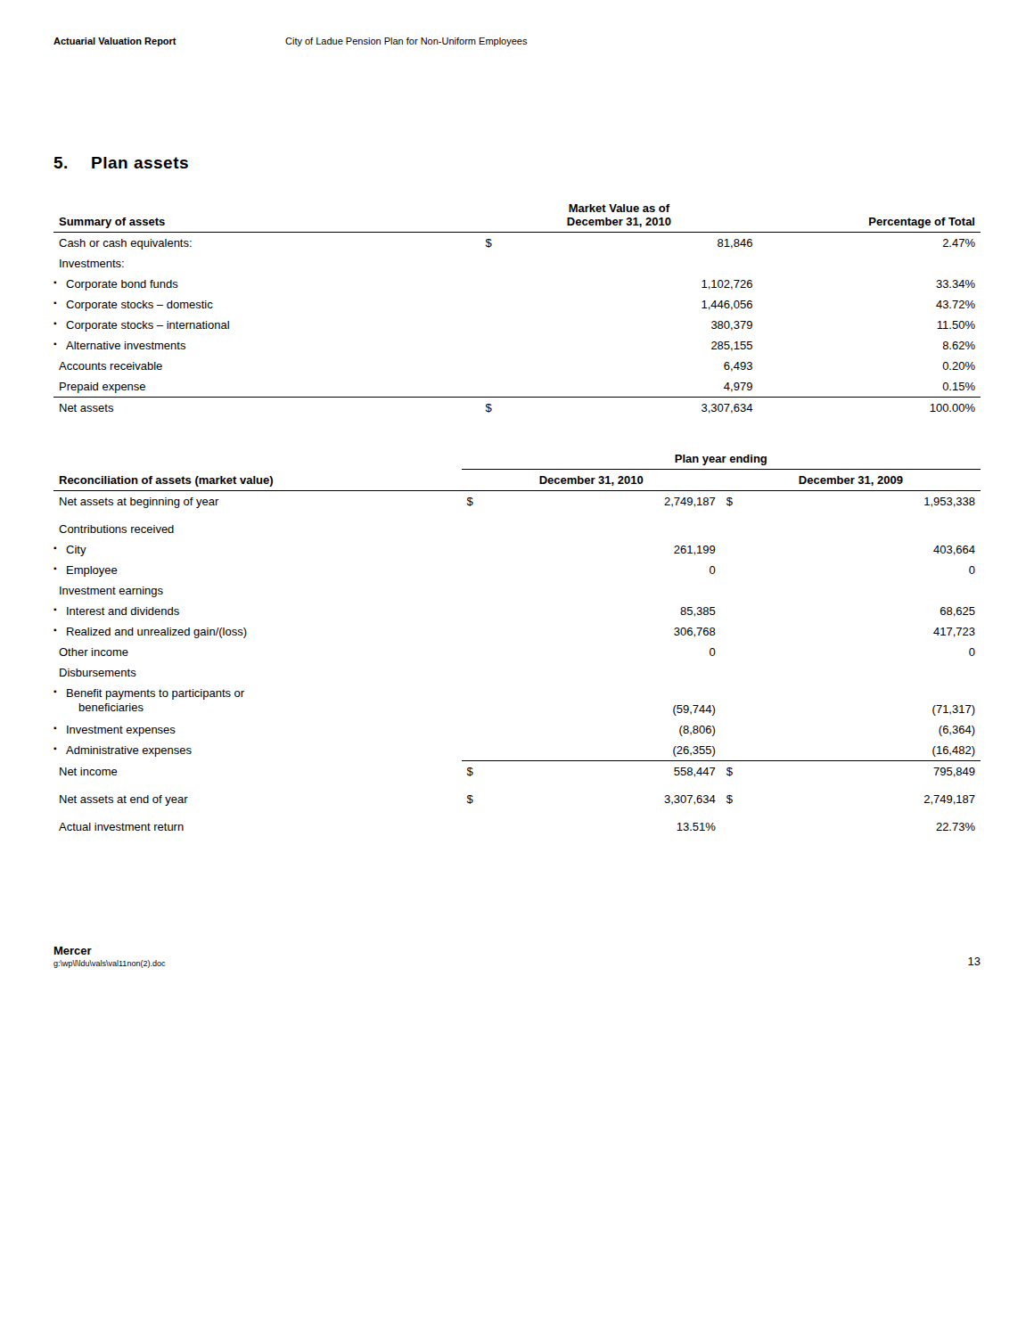Actuarial Valuation Report
City of Ladue Pension Plan for Non-Uniform Employees
5. Plan assets
| Summary of assets | Market Value as of December 31, 2010 | Percentage of Total |
| --- | --- | --- |
| Cash or cash equivalents: | $ | 81,846 | 2.47% |
| Investments: | | | |
| Corporate bond funds | | 1,102,726 | 33.34% |
| Corporate stocks – domestic | | 1,446,056 | 43.72% |
| Corporate stocks – international | | 380,379 | 11.50% |
| Alternative investments | | 285,155 | 8.62% |
| Accounts receivable | | 6,493 | 0.20% |
| Prepaid expense | | 4,979 | 0.15% |
| Net assets | $ | 3,307,634 | 100.00% |
| | Plan year ending |
| --- | --- |
| Reconciliation of assets (market value) | December 31, 2010 | December 31, 2009 |
| Net assets at beginning of year | $ | 2,749,187 | $ | 1,953,338 |
| Contributions received | | | | |
| City | | 261,199 | | 403,664 |
| Employee | | 0 | | 0 |
| Investment earnings | | | | |
| Interest and dividends | | 85,385 | | 68,625 |
| Realized and unrealized gain/(loss) | | 306,768 | | 417,723 |
| Other income | | 0 | | 0 |
| Disbursements | | | | |
| Benefit payments to participants or beneficiaries | | (59,744) | | (71,317) |
| Investment expenses | | (8,806) | | (6,364) |
| Administrative expenses | | (26,355) | | (16,482) |
| Net income | $ | 558,447 | $ | 795,849 |
| Net assets at end of year | $ | 3,307,634 | $ | 2,749,187 |
| Actual investment return | | 13.51% | | 22.73% |
Mercer
g:\wp\l\ldu\vals\val11non(2).doc
13